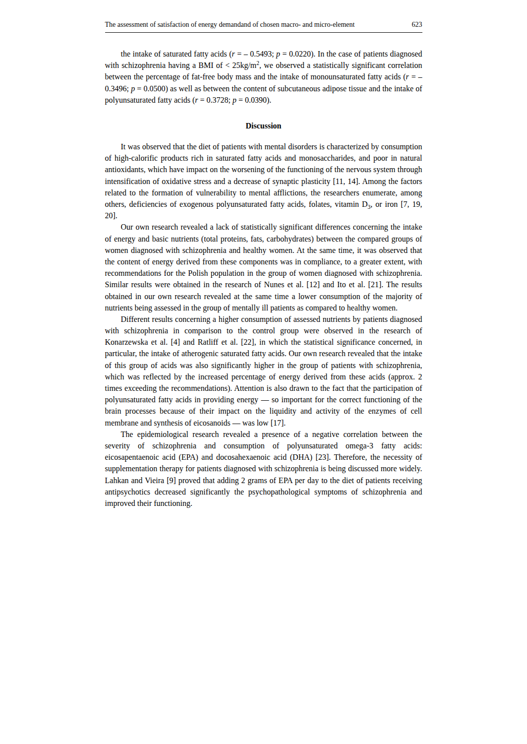The assessment of satisfaction of energy demandand of chosen macro- and micro-element 623
the intake of saturated fatty acids (r = – 0.5493; p = 0.0220). In the case of patients diagnosed with schizophrenia having a BMI of < 25kg/m2, we observed a statistically significant correlation between the percentage of fat-free body mass and the intake of monounsaturated fatty acids (r = – 0.3496; p = 0.0500) as well as between the content of subcutaneous adipose tissue and the intake of polyunsaturated fatty acids (r = 0.3728; p = 0.0390).
Discussion
It was observed that the diet of patients with mental disorders is characterized by consumption of high-calorific products rich in saturated fatty acids and monosaccharides, and poor in natural antioxidants, which have impact on the worsening of the functioning of the nervous system through intensification of oxidative stress and a decrease of synaptic plasticity [11, 14]. Among the factors related to the formation of vulnerability to mental afflictions, the researchers enumerate, among others, deficiencies of exogenous polyunsaturated fatty acids, folates, vitamin D3, or iron [7, 19, 20].
Our own research revealed a lack of statistically significant differences concerning the intake of energy and basic nutrients (total proteins, fats, carbohydrates) between the compared groups of women diagnosed with schizophrenia and healthy women. At the same time, it was observed that the content of energy derived from these components was in compliance, to a greater extent, with recommendations for the Polish population in the group of women diagnosed with schizophrenia. Similar results were obtained in the research of Nunes et al. [12] and Ito et al. [21]. The results obtained in our own research revealed at the same time a lower consumption of the majority of nutrients being assessed in the group of mentally ill patients as compared to healthy women.
Different results concerning a higher consumption of assessed nutrients by patients diagnosed with schizophrenia in comparison to the control group were observed in the research of Konarzewska et al. [4] and Ratliff et al. [22], in which the statistical significance concerned, in particular, the intake of atherogenic saturated fatty acids. Our own research revealed that the intake of this group of acids was also significantly higher in the group of patients with schizophrenia, which was reflected by the increased percentage of energy derived from these acids (approx. 2 times exceeding the recommendations). Attention is also drawn to the fact that the participation of polyunsaturated fatty acids in providing energy — so important for the correct functioning of the brain processes because of their impact on the liquidity and activity of the enzymes of cell membrane and synthesis of eicosanoids — was low [17].
The epidemiological research revealed a presence of a negative correlation between the severity of schizophrenia and consumption of polyunsaturated omega-3 fatty acids: eicosapentaenoic acid (EPA) and docosahexaenoic acid (DHA) [23]. Therefore, the necessity of supplementation therapy for patients diagnosed with schizophrenia is being discussed more widely. Lahkan and Vieira [9] proved that adding 2 grams of EPA per day to the diet of patients receiving antipsychotics decreased significantly the psychopathological symptoms of schizophrenia and improved their functioning.